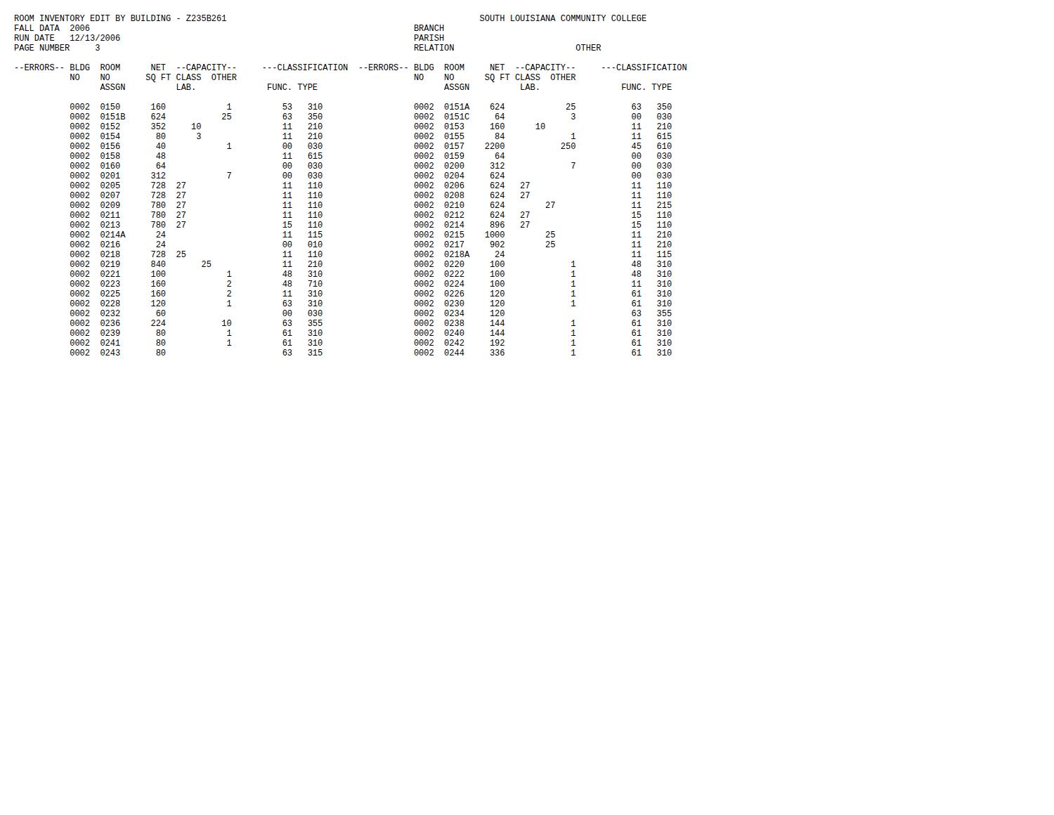ROOM INVENTORY EDIT BY BUILDING - Z235B261                                                  SOUTH LOUISIANA COMMUNITY COLLEGE
FALL DATA  2006                                                                BRANCH
RUN DATE   12/13/2006                                                          PARISH
PAGE NUMBER     3                                                              RELATION                        OTHER

--ERRORS-- BLDG  ROOM      NET  --CAPACITY--     ---CLASSIFICATION  --ERRORS-- BLDG  ROOM     NET  --CAPACITY--     ---CLASSIFICATION
           NO    NO       SQ FT CLASS  OTHER                                   NO    NO      SQ FT CLASS  OTHER
                 ASSGN          LAB.              FUNC. TYPE                         ASSGN          LAB.                FUNC. TYPE

           0002  0150      160            1          53   310                  0002  0151A    624            25           63   350
           0002  0151B     624           25          63   350                  0002  0151C     64             3           00   030
           0002  0152      352     10                11   210                  0002  0153     160      10                 11   210
           0002  0154       80      3                11   210                  0002  0155      84             1           11   615
           0002  0156       40            1          00   030                  0002  0157    2200           250           45   610
           0002  0158       48                       11   615                  0002  0159      64                         00   030
           0002  0160       64                       00   030                  0002  0200     312             7           00   030
           0002  0201      312            7          00   030                  0002  0204     624                         00   030
           0002  0205      728  27                   11   110                  0002  0206     624   27                    11   110
           0002  0207      728  27                   11   110                  0002  0208     624   27                    11   110
           0002  0209      780  27                   11   110                  0002  0210     624        27               11   215
           0002  0211      780  27                   11   110                  0002  0212     624   27                    15   110
           0002  0213      780  27                   15   110                  0002  0214     896   27                    15   110
           0002  0214A      24                       11   115                  0002  0215    1000        25               11   210
           0002  0216       24                       00   010                  0002  0217     902        25               11   210
           0002  0218      728  25                   11   110                  0002  0218A     24                         11   115
           0002  0219      840       25              11   210                  0002  0220     100             1           48   310
           0002  0221      100            1          48   310                  0002  0222     100             1           48   310
           0002  0223      160            2          48   710                  0002  0224     100             1           11   310
           0002  0225      160            2          11   310                  0002  0226     120             1           61   310
           0002  0228      120            1          63   310                  0002  0230     120             1           61   310
           0002  0232       60                       00   030                  0002  0234     120                         63   355
           0002  0236      224           10          63   355                  0002  0238     144             1           61   310
           0002  0239       80            1          61   310                  0002  0240     144             1           61   310
           0002  0241       80            1          61   310                  0002  0242     192             1           61   310
           0002  0243       80                       63   315                  0002  0244     336             1           61   310